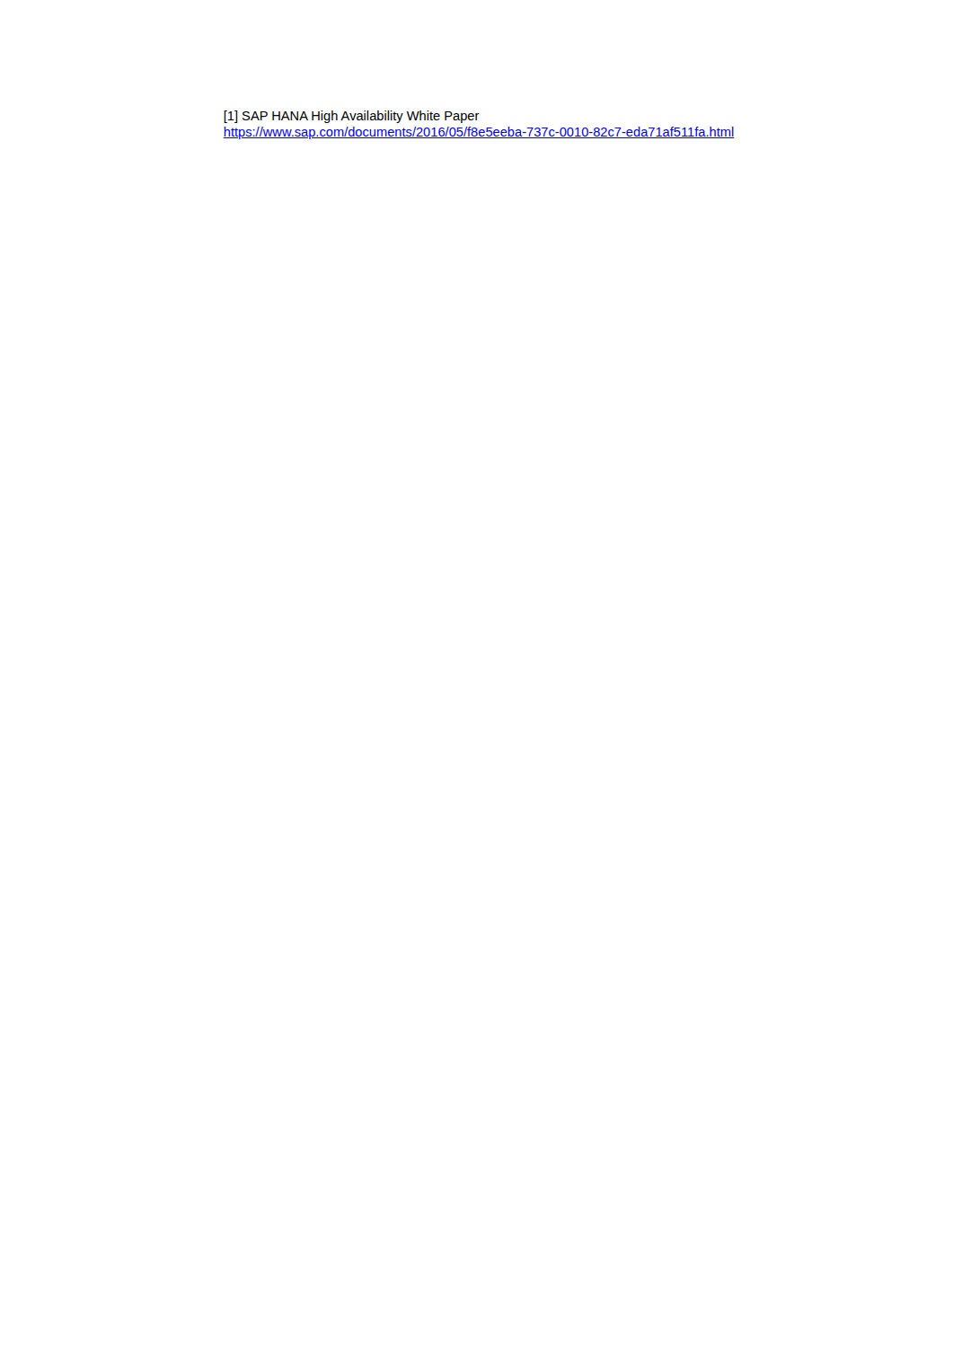[1] SAP HANA High Availability White Paper
https://www.sap.com/documents/2016/05/f8e5eeba-737c-0010-82c7-eda71af511fa.html